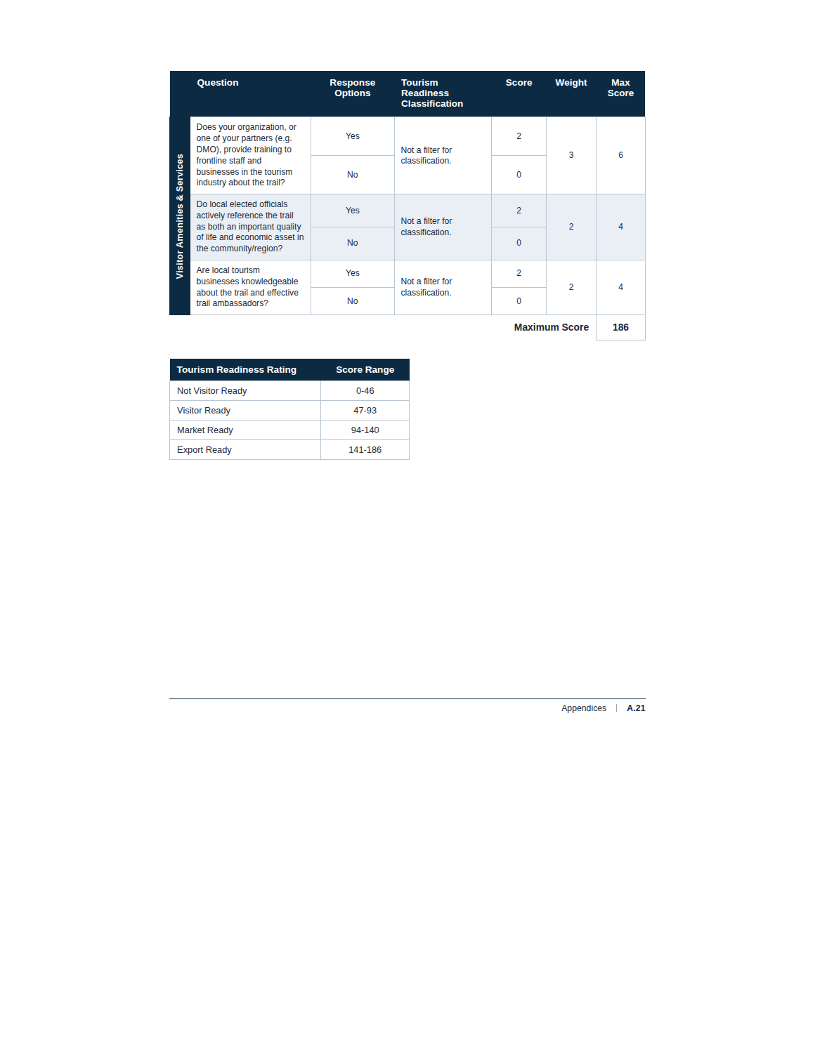| | Question | Response Options | Tourism Readiness Classification | Score | Weight | Max Score |
| --- | --- | --- | --- | --- | --- | --- |
| Visitor Amenities & Services | Does your organization, or one of your partners (e.g. DMO), provide training to frontline staff and businesses in the tourism industry about the trail? | Yes | Not a filter for classification. | 2 | 3 | 6 |
| No | 0 |
| Do local elected officials actively reference the trail as both an important quality of life and economic asset in the community/region? | Yes | Not a filter for classification. | 2 | 2 | 4 |
| No | 0 |
| Are local tourism businesses knowledgeable about the trail and effective trail ambassadors? | Yes | Not a filter for classification. | 2 | 2 | 4 |
| No | 0 |
| Maximum Score | 186 |
| Tourism Readiness Rating | Score Range |
| --- | --- |
| Not Visitor Ready | 0-46 |
| Visitor Ready | 47-93 |
| Market Ready | 94-140 |
| Export Ready | 141-186 |
Appendices A.21